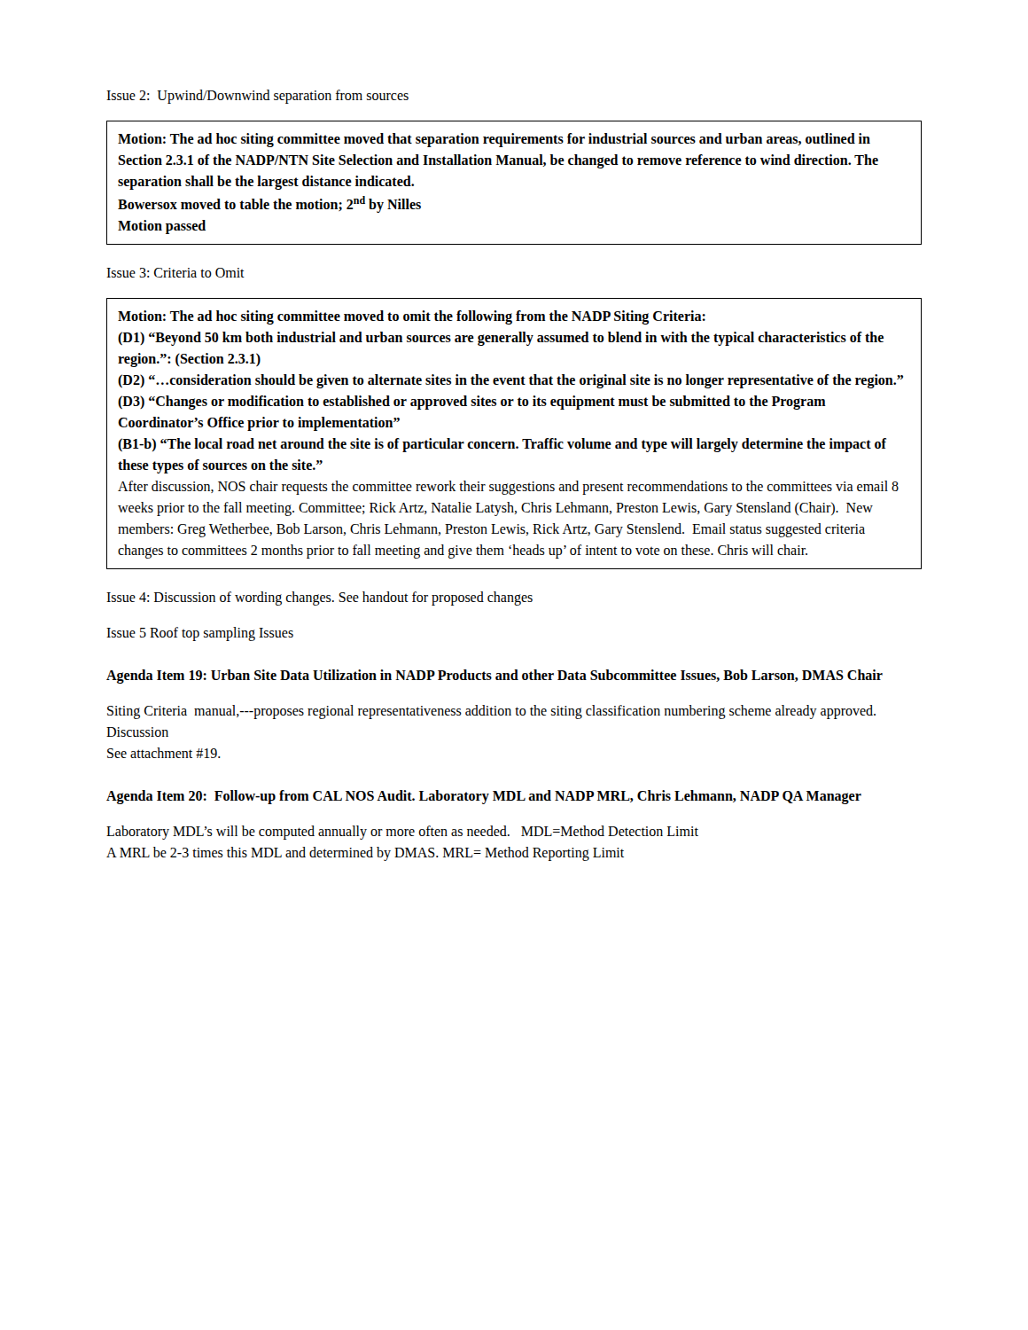Issue 2: Upwind/Downwind separation from sources
Motion: The ad hoc siting committee moved that separation requirements for industrial sources and urban areas, outlined in Section 2.3.1 of the NADP/NTN Site Selection and Installation Manual, be changed to remove reference to wind direction. The separation shall be the largest distance indicated.
Bowersox moved to table the motion; 2nd by Nilles
Motion passed
Issue 3: Criteria to Omit
Motion: The ad hoc siting committee moved to omit the following from the NADP Siting Criteria:
(D1) “Beyond 50 km both industrial and urban sources are generally assumed to blend in with the typical characteristics of the region.”: (Section 2.3.1)
(D2) “…consideration should be given to alternate sites in the event that the original site is no longer representative of the region.”
(D3) “Changes or modification to established or approved sites or to its equipment must be submitted to the Program Coordinator’s Office prior to implementation”
(B1-b) “The local road net around the site is of particular concern. Traffic volume and type will largely determine the impact of these types of sources on the site.”
After discussion, NOS chair requests the committee rework their suggestions and present recommendations to the committees via email 8 weeks prior to the fall meeting. Committee; Rick Artz, Natalie Latysh, Chris Lehmann, Preston Lewis, Gary Stensland (Chair). New members: Greg Wetherbee, Bob Larson, Chris Lehmann, Preston Lewis, Rick Artz, Gary Stenslend. Email status suggested criteria changes to committees 2 months prior to fall meeting and give them ‘heads up’ of intent to vote on these. Chris will chair.
Issue 4: Discussion of wording changes. See handout for proposed changes
Issue 5 Roof top sampling Issues
Agenda Item 19: Urban Site Data Utilization in NADP Products and other Data Subcommittee Issues, Bob Larson, DMAS Chair
Siting Criteria manual,---proposes regional representativeness addition to the siting classification numbering scheme already approved.
Discussion
See attachment #19.
Agenda Item 20: Follow-up from CAL NOS Audit. Laboratory MDL and NADP MRL, Chris Lehmann, NADP QA Manager
Laboratory MDL’s will be computed annually or more often as needed. MDL=Method Detection Limit
A MRL be 2-3 times this MDL and determined by DMAS. MRL= Method Reporting Limit